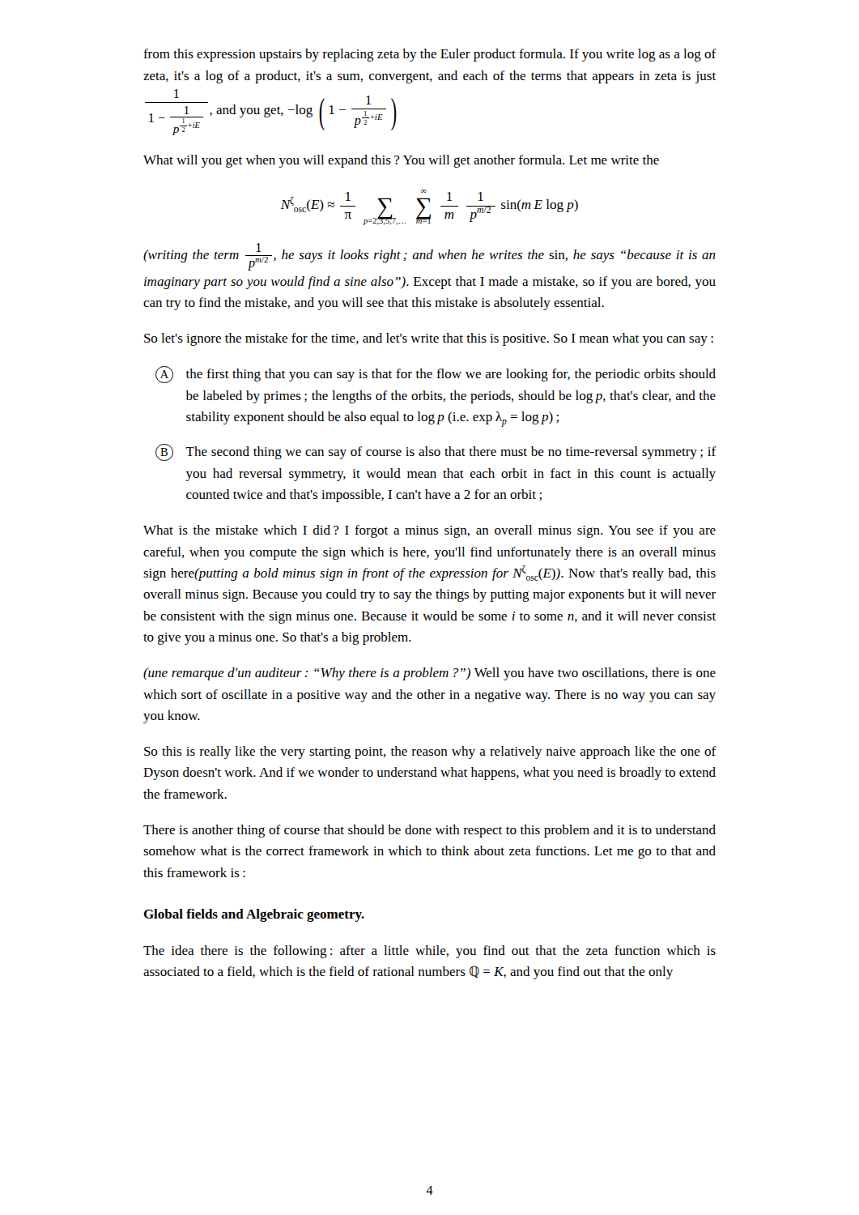from this expression upstairs by replacing zeta by the Euler product formula. If you write log as a log of zeta, it's a log of a product, it's a sum, convergent, and each of the terms that appears in zeta is just 11 − 1 p12+iE, and you get, −log (1 − 1 p12+iE)
What will you get when you will expand this ? You will get another formula. Let me write the
Nζosc(E) ≈ 1 π ∑p=2,3,5,7,… ∞∑m=1 1 m 1 pm/2 sin(m E log p)
(writing the term 1 pm/2, he says it looks right ; and when he writes the sin, he says “because it is an imaginary part so you would find a sine also”). Except that I made a mistake, so if you are bored, you can try to find the mistake, and you will see that this mistake is absolutely essential.
So let's ignore the mistake for the time, and let's write that this is positive. So I mean what you can say :
Athe first thing that you can say is that for the flow we are looking for, the periodic orbits should be labeled by primes ; the lengths of the orbits, the periods, should be log p, that's clear, and the stability exponent should be also equal to log p (i.e. exp λp = log p) ;
BThe second thing we can say of course is also that there must be no time-reversal symmetry ; if you had reversal symmetry, it would mean that each orbit in fact in this count is actually counted twice and that's impossible, I can't have a 2 for an orbit ;
What is the mistake which I did ? I forgot a minus sign, an overall minus sign. You see if you are careful, when you compute the sign which is here, you'll find unfortunately there is an overall minus sign here(putting a bold minus sign in front of the expression for Nζosc(E)). Now that's really bad, this overall minus sign. Because you could try to say the things by putting major exponents but it will never be consistent with the sign minus one. Because it would be some i to some n, and it will never consist to give you a minus one. So that's a big problem.
(une remarque d'un auditeur : “Why there is a problem ?”) Well you have two oscillations, there is one which sort of oscillate in a positive way and the other in a negative way. There is no way you can say you know.
So this is really like the very starting point, the reason why a relatively naive approach like the one of Dyson doesn't work. And if we wonder to understand what happens, what you need is broadly to extend the framework.
There is another thing of course that should be done with respect to this problem and it is to understand somehow what is the correct framework in which to think about zeta functions. Let me go to that and this framework is :
Global fields and Algebraic geometry.
The idea there is the following : after a little while, you find out that the zeta function which is associated to a field, which is the field of rational numbers ℚ = K, and you find out that the only
4